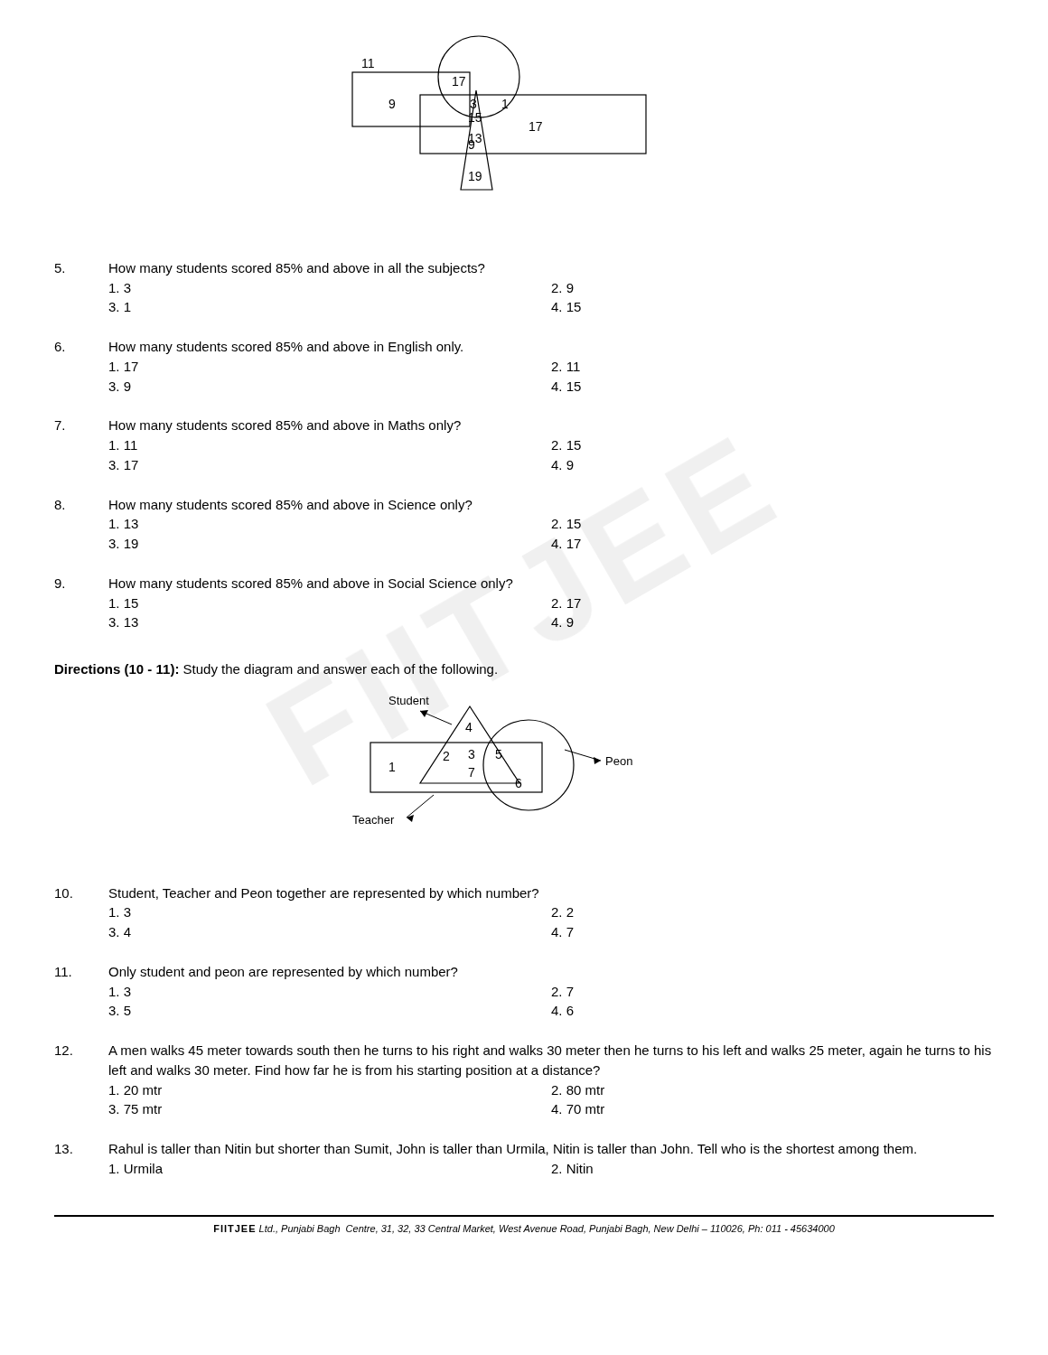FIITJEE
11 9 17 9 3 15 1 13 17 19
5.
How many students scored 85% and above in all the subjects?
1. 32. 9 3. 14. 15
6.
How many students scored 85% and above in English only.
1. 172. 11 3. 94. 15
7.
How many students scored 85% and above in Maths only?
1. 112. 15 3. 174. 9
8.
How many students scored 85% and above in Science only?
1. 132. 15 3. 194. 17
9.
How many students scored 85% and above in Social Science only?
1. 152. 17 3. 134. 9
Directions (10 - 11): Study the diagram and answer each of the following.
Student Peon Teacher 4 2 3 5 1 7 6
10.
Student, Teacher and Peon together are represented by which number?
1. 32. 2 3. 44. 7
11.
Only student and peon are represented by which number?
1. 32. 7 3. 54. 6
12.
A men walks 45 meter towards south then he turns to his right and walks 30 meter then he turns to his left and walks 25 meter, again he turns to his left and walks 30 meter. Find how far he is from his starting position at a distance?
1. 20 mtr 2. 80 mtr 3. 75 mtr 4. 70 mtr
13.
Rahul is taller than Nitin but shorter than Sumit, John is taller than Urmila, Nitin is taller than John. Tell who is the shortest among them.
1. Urmila 2. Nitin
FIITJEE Ltd., Punjabi Bagh Centre, 31, 32, 33 Central Market, West Avenue Road, Punjabi Bagh, New Delhi – 110026, Ph: 011 - 45634000